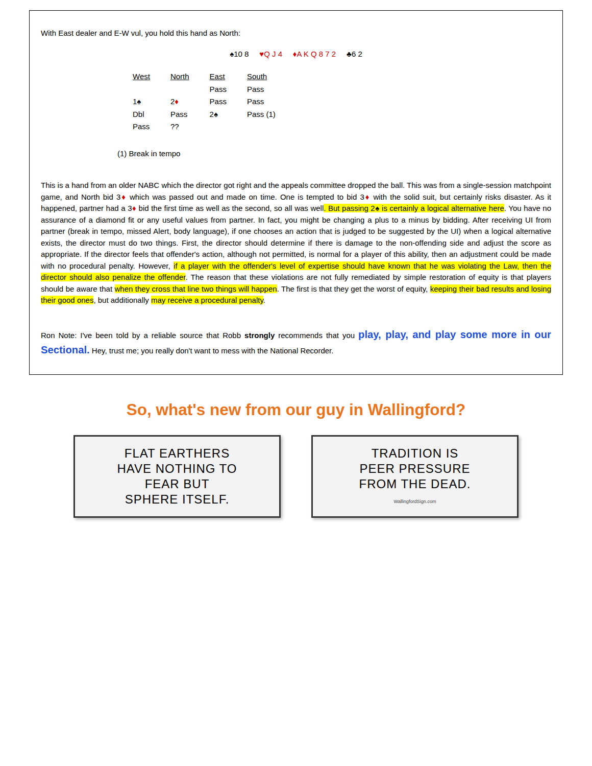With East dealer and E-W vul, you hold this hand as North:
♠10 8 ♥Q J 4 ♦A K Q 8 7 2 ♣6 2
| West | North | East | South |
| --- | --- | --- | --- |
| | | Pass | Pass |
| 1♠ | 2 ♦ | Pass | Pass |
| Dbl | Pass | 2♠ | Pass (1) |
| Pass | ?? | | |
(1) Break in tempo
This is a hand from an older NABC which the director got right and the appeals committee dropped the ball. This was from a single-session matchpoint game, and North bid 3♦ which was passed out and made on time. One is tempted to bid 3♦ with the solid suit, but certainly risks disaster. As it happened, partner had a 3♦ bid the first time as well as the second, so all was well. But passing 2♠ is certainly a logical alternative here. You have no assurance of a diamond fit or any useful values from partner. In fact, you might be changing a plus to a minus by bidding. After receiving UI from partner (break in tempo, missed Alert, body language), if one chooses an action that is judged to be suggested by the UI) when a logical alternative exists, the director must do two things. First, the director should determine if there is damage to the non-offending side and adjust the score as appropriate. If the director feels that offender's action, although not permitted, is normal for a player of this ability, then an adjustment could be made with no procedural penalty. However, if a player with the offender's level of expertise should have known that he was violating the Law, then the director should also penalize the offender. The reason that these violations are not fully remediated by simple restoration of equity is that players should be aware that when they cross that line two things will happen. The first is that they get the worst of equity, keeping their bad results and losing their good ones, but additionally may receive a procedural penalty.
Ron Note: I've been told by a reliable source that Robb strongly recommends that you play, play, and play some more in our Sectional. Hey, trust me; you really don't want to mess with the National Recorder.
So, what's new from our guy in Wallingford?
FLAT EARTHERS
HAVE NOTHING TO
FEAR BUT
SPHERE ITSELF.
TRADITION IS
PEER PRESSURE
FROM THE DEAD. WallingfordSign.com